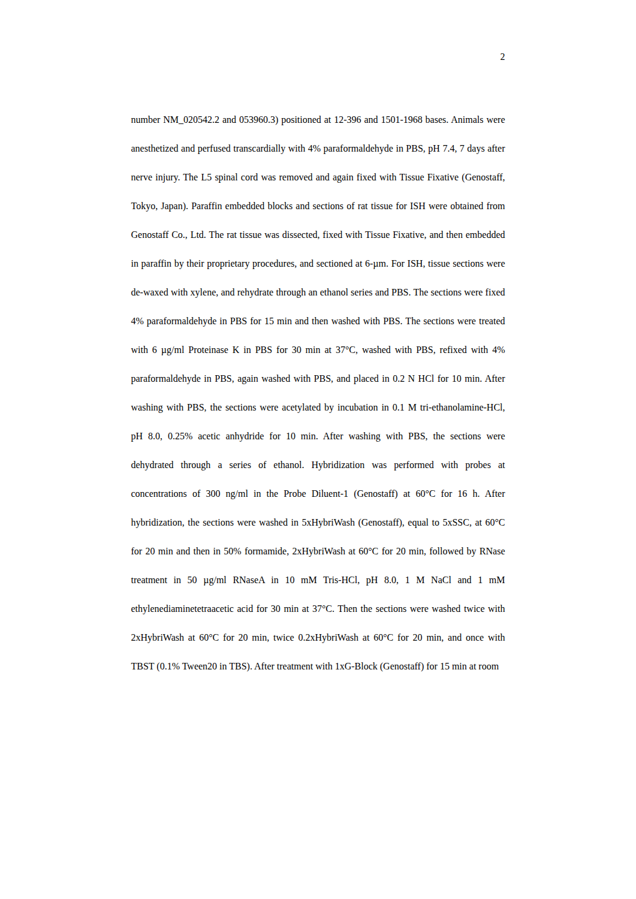2
number NM_020542.2 and 053960.3) positioned at 12-396 and 1501-1968 bases. Animals were anesthetized and perfused transcardially with 4% paraformaldehyde in PBS, pH 7.4, 7 days after nerve injury. The L5 spinal cord was removed and again fixed with Tissue Fixative (Genostaff, Tokyo, Japan). Paraffin embedded blocks and sections of rat tissue for ISH were obtained from Genostaff Co., Ltd. The rat tissue was dissected, fixed with Tissue Fixative, and then embedded in paraffin by their proprietary procedures, and sectioned at 6-µm. For ISH, tissue sections were de-waxed with xylene, and rehydrate through an ethanol series and PBS. The sections were fixed 4% paraformaldehyde in PBS for 15 min and then washed with PBS. The sections were treated with 6 µg/ml Proteinase K in PBS for 30 min at 37°C, washed with PBS, refixed with 4% paraformaldehyde in PBS, again washed with PBS, and placed in 0.2 N HCl for 10 min. After washing with PBS, the sections were acetylated by incubation in 0.1 M tri-ethanolamine-HCl, pH 8.0, 0.25% acetic anhydride for 10 min. After washing with PBS, the sections were dehydrated through a series of ethanol. Hybridization was performed with probes at concentrations of 300 ng/ml in the Probe Diluent-1 (Genostaff) at 60°C for 16 h. After hybridization, the sections were washed in 5xHybriWash (Genostaff), equal to 5xSSC, at 60°C for 20 min and then in 50% formamide, 2xHybriWash at 60°C for 20 min, followed by RNase treatment in 50 µg/ml RNaseA in 10 mM Tris-HCl, pH 8.0, 1 M NaCl and 1 mM ethylenediaminetetraacetic acid for 30 min at 37°C. Then the sections were washed twice with 2xHybriWash at 60°C for 20 min, twice 0.2xHybriWash at 60°C for 20 min, and once with TBST (0.1% Tween20 in TBS). After treatment with 1xG-Block (Genostaff) for 15 min at room